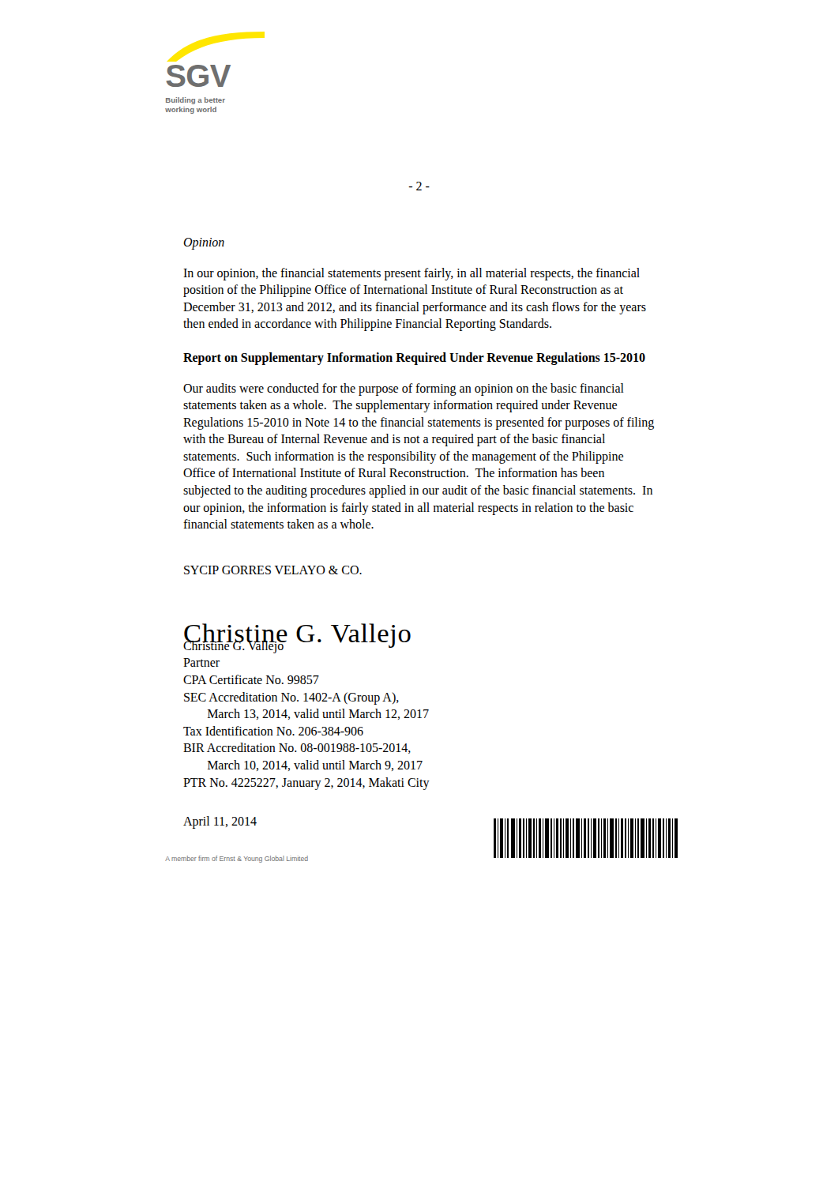SGV
Building a better
working world
- 2 -
Opinion
In our opinion, the financial statements present fairly, in all material respects, the financial position of the Philippine Office of International Institute of Rural Reconstruction as at December 31, 2013 and 2012, and its financial performance and its cash flows for the years then ended in accordance with Philippine Financial Reporting Standards.
Report on Supplementary Information Required Under Revenue Regulations 15-2010
Our audits were conducted for the purpose of forming an opinion on the basic financial statements taken as a whole. The supplementary information required under Revenue Regulations 15-2010 in Note 14 to the financial statements is presented for purposes of filing with the Bureau of Internal Revenue and is not a required part of the basic financial statements. Such information is the responsibility of the management of the Philippine Office of International Institute of Rural Reconstruction. The information has been subjected to the auditing procedures applied in our audit of the basic financial statements. In our opinion, the information is fairly stated in all material respects in relation to the basic financial statements taken as a whole.
SYCIP GORRES VELAYO & CO.
Christine G. Vallejo
Christine G. Vallejo
Partner
CPA Certificate No. 99857
SEC Accreditation No. 1402-A (Group A),
March 13, 2014, valid until March 12, 2017 Tax Identification No. 206-384-906
BIR Accreditation No. 08-001988-105-2014,
March 10, 2014, valid until March 9, 2017 PTR No. 4225227, January 2, 2014, Makati City
April 11, 2014
A member firm of Ernst & Young Global Limited